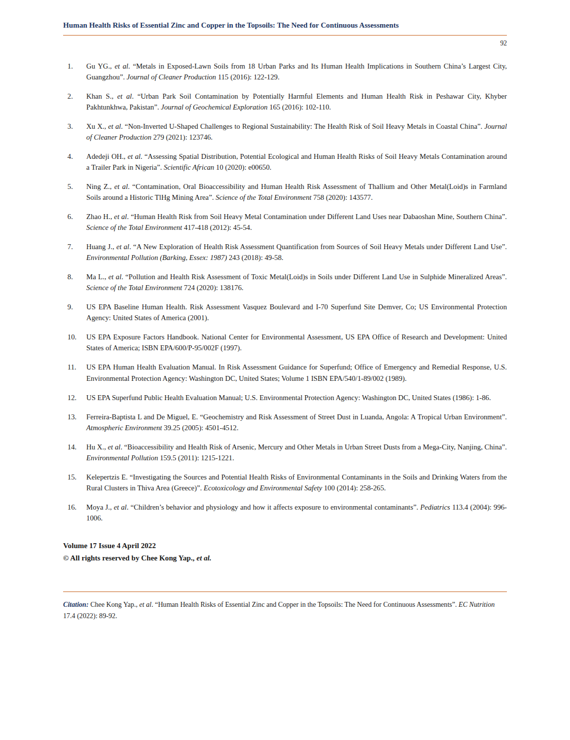Human Health Risks of Essential Zinc and Copper in the Topsoils: The Need for Continuous Assessments
92
Gu YG., et al. “Metals in Exposed-Lawn Soils from 18 Urban Parks and Its Human Health Implications in Southern China’s Largest City, Guangzhou”. Journal of Cleaner Production 115 (2016): 122-129.
Khan S., et al. “Urban Park Soil Contamination by Potentially Harmful Elements and Human Health Risk in Peshawar City, Khyber Pakhtunkhwa, Pakistan”. Journal of Geochemical Exploration 165 (2016): 102-110.
Xu X., et al. “Non-Inverted U-Shaped Challenges to Regional Sustainability: The Health Risk of Soil Heavy Metals in Coastal China”. Journal of Cleaner Production 279 (2021): 123746.
Adedeji OH., et al. “Assessing Spatial Distribution, Potential Ecological and Human Health Risks of Soil Heavy Metals Contamination around a Trailer Park in Nigeria”. Scientific African 10 (2020): e00650.
Ning Z., et al. “Contamination, Oral Bioaccessibility and Human Health Risk Assessment of Thallium and Other Metal(Loid)s in Farmland Soils around a Historic TlHg Mining Area”. Science of the Total Environment 758 (2020): 143577.
Zhao H., et al. “Human Health Risk from Soil Heavy Metal Contamination under Different Land Uses near Dabaoshan Mine, Southern China”. Science of the Total Environment 417-418 (2012): 45-54.
Huang J., et al. “A New Exploration of Health Risk Assessment Quantification from Sources of Soil Heavy Metals under Different Land Use”. Environmental Pollution (Barking, Essex: 1987) 243 (2018): 49-58.
Ma L., et al. “Pollution and Health Risk Assessment of Toxic Metal(Loid)s in Soils under Different Land Use in Sulphide Mineralized Areas”. Science of the Total Environment 724 (2020): 138176.
US EPA Baseline Human Health. Risk Assessment Vasquez Boulevard and I-70 Superfund Site Demver, Co; US Environmental Protection Agency: United States of America (2001).
US EPA Exposure Factors Handbook. National Center for Environmental Assessment, US EPA Office of Research and Development: United States of America; ISBN EPA/600/P-95/002F (1997).
US EPA Human Health Evaluation Manual. In Risk Assessment Guidance for Superfund; Office of Emergency and Remedial Response, U.S. Environmental Protection Agency: Washington DC, United States; Volume 1 ISBN EPA/540/1-89/002 (1989).
US EPA Superfund Public Health Evaluation Manual; U.S. Environmental Protection Agency: Washington DC, United States (1986): 1-86.
Ferreira-Baptista L and De Miguel, E. “Geochemistry and Risk Assessment of Street Dust in Luanda, Angola: A Tropical Urban Environment”. Atmospheric Environment 39.25 (2005): 4501-4512.
Hu X., et al. “Bioaccessibility and Health Risk of Arsenic, Mercury and Other Metals in Urban Street Dusts from a Mega-City, Nanjing, China”. Environmental Pollution 159.5 (2011): 1215-1221.
Kelepertzis E. “Investigating the Sources and Potential Health Risks of Environmental Contaminants in the Soils and Drinking Waters from the Rural Clusters in Thiva Area (Greece)”. Ecotoxicology and Environmental Safety 100 (2014): 258-265.
Moya J., et al. “Children’s behavior and physiology and how it affects exposure to environmental contaminants”. Pediatrics 113.4 (2004): 996-1006.
Volume 17 Issue 4 April 2022
© All rights reserved by Chee Kong Yap., et al.
Citation: Chee Kong Yap., et al. “Human Health Risks of Essential Zinc and Copper in the Topsoils: The Need for Continuous Assessments”. EC Nutrition 17.4 (2022): 89-92.